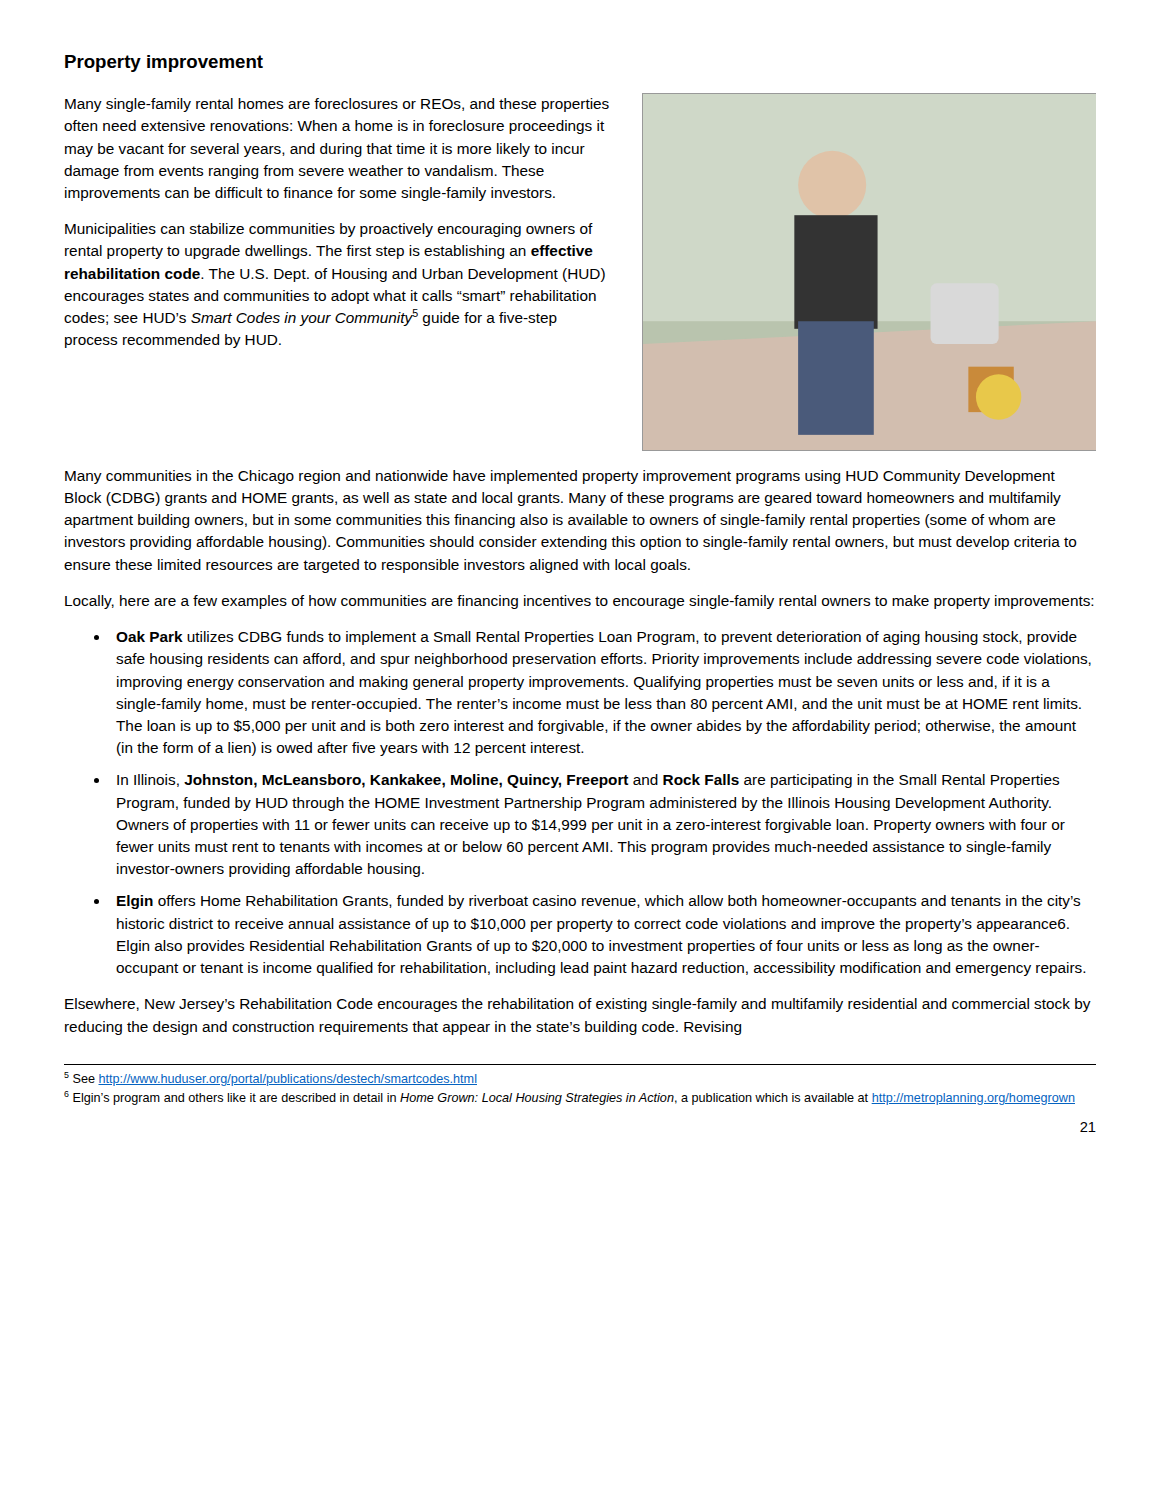Property improvement
Many single-family rental homes are foreclosures or REOs, and these properties often need extensive renovations: When a home is in foreclosure proceedings it may be vacant for several years, and during that time it is more likely to incur damage from events ranging from severe weather to vandalism. These improvements can be difficult to finance for some single-family investors.
Municipalities can stabilize communities by proactively encouraging owners of rental property to upgrade dwellings. The first step is establishing an effective rehabilitation code. The U.S. Dept. of Housing and Urban Development (HUD) encourages states and communities to adopt what it calls “smart” rehabilitation codes; see HUD’s Smart Codes in your Community5 guide for a five-step process recommended by HUD.
Many communities in the Chicago region and nationwide have implemented property improvement programs using HUD Community Development Block (CDBG) grants and HOME grants, as well as state and local grants. Many of these programs are geared toward homeowners and multifamily apartment building owners, but in some communities this financing also is available to owners of single-family rental properties (some of whom are investors providing affordable housing). Communities should consider extending this option to single-family rental owners, but must develop criteria to ensure these limited resources are targeted to responsible investors aligned with local goals.
Locally, here are a few examples of how communities are financing incentives to encourage single-family rental owners to make property improvements:
Oak Park utilizes CDBG funds to implement a Small Rental Properties Loan Program, to prevent deterioration of aging housing stock, provide safe housing residents can afford, and spur neighborhood preservation efforts. Priority improvements include addressing severe code violations, improving energy conservation and making general property improvements. Qualifying properties must be seven units or less and, if it is a single-family home, must be renter-occupied. The renter’s income must be less than 80 percent AMI, and the unit must be at HOME rent limits. The loan is up to $5,000 per unit and is both zero interest and forgivable, if the owner abides by the affordability period; otherwise, the amount (in the form of a lien) is owed after five years with 12 percent interest.
In Illinois, Johnston, McLeansboro, Kankakee, Moline, Quincy, Freeport and Rock Falls are participating in the Small Rental Properties Program, funded by HUD through the HOME Investment Partnership Program administered by the Illinois Housing Development Authority. Owners of properties with 11 or fewer units can receive up to $14,999 per unit in a zero-interest forgivable loan. Property owners with four or fewer units must rent to tenants with incomes at or below 60 percent AMI. This program provides much-needed assistance to single-family investor-owners providing affordable housing.
Elgin offers Home Rehabilitation Grants, funded by riverboat casino revenue, which allow both homeowner-occupants and tenants in the city’s historic district to receive annual assistance of up to $10,000 per property to correct code violations and improve the property’s appearance6. Elgin also provides Residential Rehabilitation Grants of up to $20,000 to investment properties of four units or less as long as the owner-occupant or tenant is income qualified for rehabilitation, including lead paint hazard reduction, accessibility modification and emergency repairs.
Elsewhere, New Jersey’s Rehabilitation Code encourages the rehabilitation of existing single-family and multifamily residential and commercial stock by reducing the design and construction requirements that appear in the state’s building code. Revising
5 See http://www.huduser.org/portal/publications/destech/smartcodes.html
6 Elgin’s program and others like it are described in detail in Home Grown: Local Housing Strategies in Action, a publication which is available at http://metroplanning.org/homegrown
21